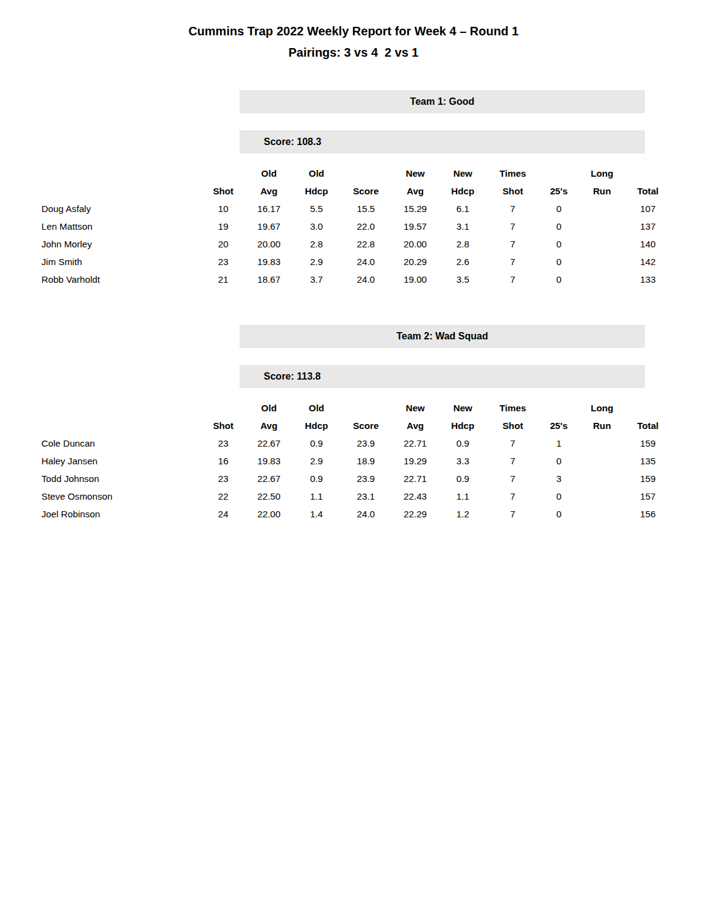Cummins Trap 2022 Weekly Report for Week 4 – Round 1
Pairings: 3 vs 4 2 vs 1
Team 1: Good
Score: 108.3
| | | Old | Old | | New | New | Times | | Long | |
| --- | --- | --- | --- | --- | --- | --- | --- | --- | --- | --- |
| | Shot | Avg | Hdcp | Score | Avg | Hdcp | Shot | 25's | Run | Total |
| Doug Asfaly | 10 | 16.17 | 5.5 | 15.5 | 15.29 | 6.1 | 7 | 0 | | 107 |
| Len Mattson | 19 | 19.67 | 3.0 | 22.0 | 19.57 | 3.1 | 7 | 0 | | 137 |
| John Morley | 20 | 20.00 | 2.8 | 22.8 | 20.00 | 2.8 | 7 | 0 | | 140 |
| Jim Smith | 23 | 19.83 | 2.9 | 24.0 | 20.29 | 2.6 | 7 | 0 | | 142 |
| Robb Varholdt | 21 | 18.67 | 3.7 | 24.0 | 19.00 | 3.5 | 7 | 0 | | 133 |
Team 2: Wad Squad
Score: 113.8
| | | Old | Old | | New | New | Times | | Long | |
| --- | --- | --- | --- | --- | --- | --- | --- | --- | --- | --- |
| | Shot | Avg | Hdcp | Score | Avg | Hdcp | Shot | 25's | Run | Total |
| Cole Duncan | 23 | 22.67 | 0.9 | 23.9 | 22.71 | 0.9 | 7 | 1 | | 159 |
| Haley Jansen | 16 | 19.83 | 2.9 | 18.9 | 19.29 | 3.3 | 7 | 0 | | 135 |
| Todd Johnson | 23 | 22.67 | 0.9 | 23.9 | 22.71 | 0.9 | 7 | 3 | | 159 |
| Steve Osmonson | 22 | 22.50 | 1.1 | 23.1 | 22.43 | 1.1 | 7 | 0 | | 157 |
| Joel Robinson | 24 | 22.00 | 1.4 | 24.0 | 22.29 | 1.2 | 7 | 0 | | 156 |